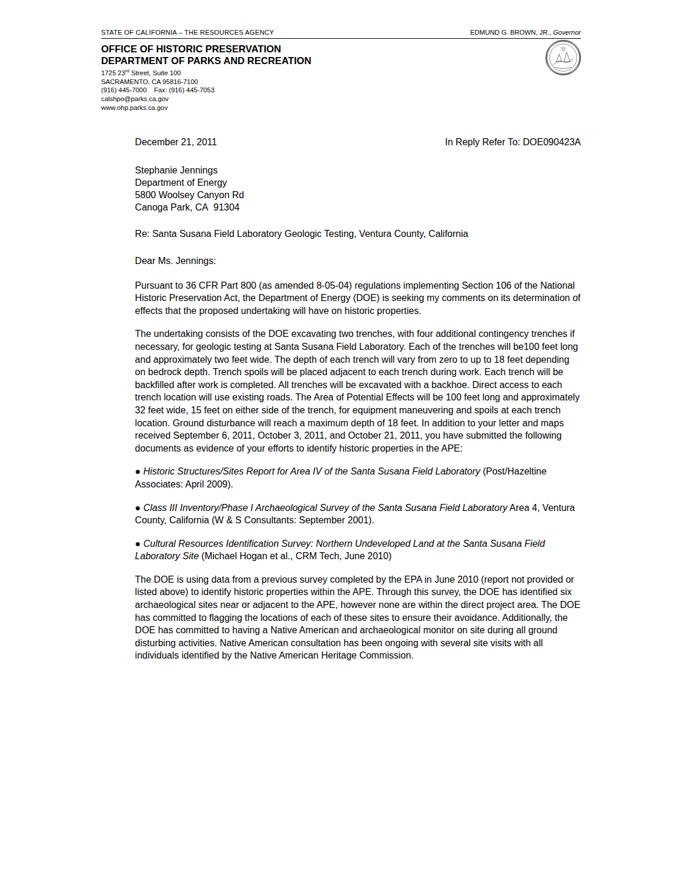STATE OF CALIFORNIA – THE RESOURCES AGENCY
EDMUND G. BROWN, JR., Governor
EUREKA
OFFICE OF HISTORIC PRESERVATION
DEPARTMENT OF PARKS AND RECREATION
1725 23rd Street, Suite 100
SACRAMENTO, CA 95816-7100
(916) 445-7000 Fax: (916) 445-7053
calshpo@parks.ca.gov
www.ohp.parks.ca.gov
December 21, 2011 In Reply Refer To: DOE090423A
Stephanie Jennings
Department of Energy
5800 Woolsey Canyon Rd
Canoga Park, CA 91304
Re: Santa Susana Field Laboratory Geologic Testing, Ventura County, California
Dear Ms. Jennings:
Pursuant to 36 CFR Part 800 (as amended 8-05-04) regulations implementing Section 106 of the National Historic Preservation Act, the Department of Energy (DOE) is seeking my comments on its determination of effects that the proposed undertaking will have on historic properties.
The undertaking consists of the DOE excavating two trenches, with four additional contingency trenches if necessary, for geologic testing at Santa Susana Field Laboratory. Each of the trenches will be100 feet long and approximately two feet wide. The depth of each trench will vary from zero to up to 18 feet depending on bedrock depth. Trench spoils will be placed adjacent to each trench during work. Each trench will be backfilled after work is completed. All trenches will be excavated with a backhoe. Direct access to each trench location will use existing roads. The Area of Potential Effects will be 100 feet long and approximately 32 feet wide, 15 feet on either side of the trench, for equipment maneuvering and spoils at each trench location. Ground disturbance will reach a maximum depth of 18 feet. In addition to your letter and maps received September 6, 2011, October 3, 2011, and October 21, 2011, you have submitted the following documents as evidence of your efforts to identify historic properties in the APE:
● Historic Structures/Sites Report for Area IV of the Santa Susana Field Laboratory (Post/Hazeltine Associates: April 2009).
● Class III Inventory/Phase I Archaeological Survey of the Santa Susana Field Laboratory Area 4, Ventura County, California (W & S Consultants: September 2001).
● Cultural Resources Identification Survey: Northern Undeveloped Land at the Santa Susana Field Laboratory Site (Michael Hogan et al., CRM Tech, June 2010)
The DOE is using data from a previous survey completed by the EPA in June 2010 (report not provided or listed above) to identify historic properties within the APE. Through this survey, the DOE has identified six archaeological sites near or adjacent to the APE, however none are within the direct project area. The DOE has committed to flagging the locations of each of these sites to ensure their avoidance. Additionally, the DOE has committed to having a Native American and archaeological monitor on site during all ground disturbing activities. Native American consultation has been ongoing with several site visits with all individuals identified by the Native American Heritage Commission.